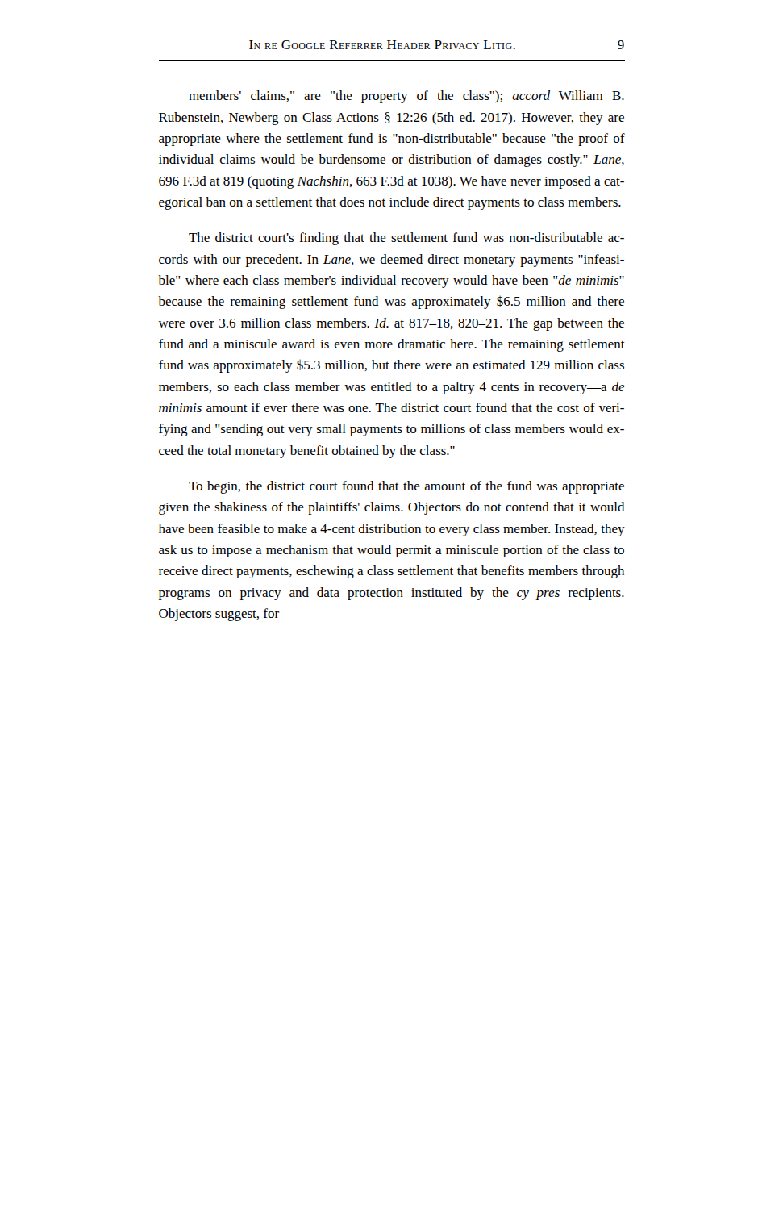In re Google Referrer Header Privacy Litig. 9
members' claims," are "the property of the class"); accord William B. Rubenstein, Newberg on Class Actions § 12:26 (5th ed. 2017). However, they are appropriate where the settlement fund is "non-distributable" because "the proof of individual claims would be burdensome or distribution of damages costly." Lane, 696 F.3d at 819 (quoting Nachshin, 663 F.3d at 1038). We have never imposed a categorical ban on a settlement that does not include direct payments to class members.
The district court's finding that the settlement fund was non-distributable accords with our precedent. In Lane, we deemed direct monetary payments "infeasible" where each class member's individual recovery would have been "de minimis" because the remaining settlement fund was approximately $6.5 million and there were over 3.6 million class members. Id. at 817–18, 820–21. The gap between the fund and a miniscule award is even more dramatic here. The remaining settlement fund was approximately $5.3 million, but there were an estimated 129 million class members, so each class member was entitled to a paltry 4 cents in recovery—a de minimis amount if ever there was one. The district court found that the cost of verifying and "sending out very small payments to millions of class members would exceed the total monetary benefit obtained by the class."
To begin, the district court found that the amount of the fund was appropriate given the shakiness of the plaintiffs' claims. Objectors do not contend that it would have been feasible to make a 4-cent distribution to every class member. Instead, they ask us to impose a mechanism that would permit a miniscule portion of the class to receive direct payments, eschewing a class settlement that benefits members through programs on privacy and data protection instituted by the cy pres recipients. Objectors suggest, for